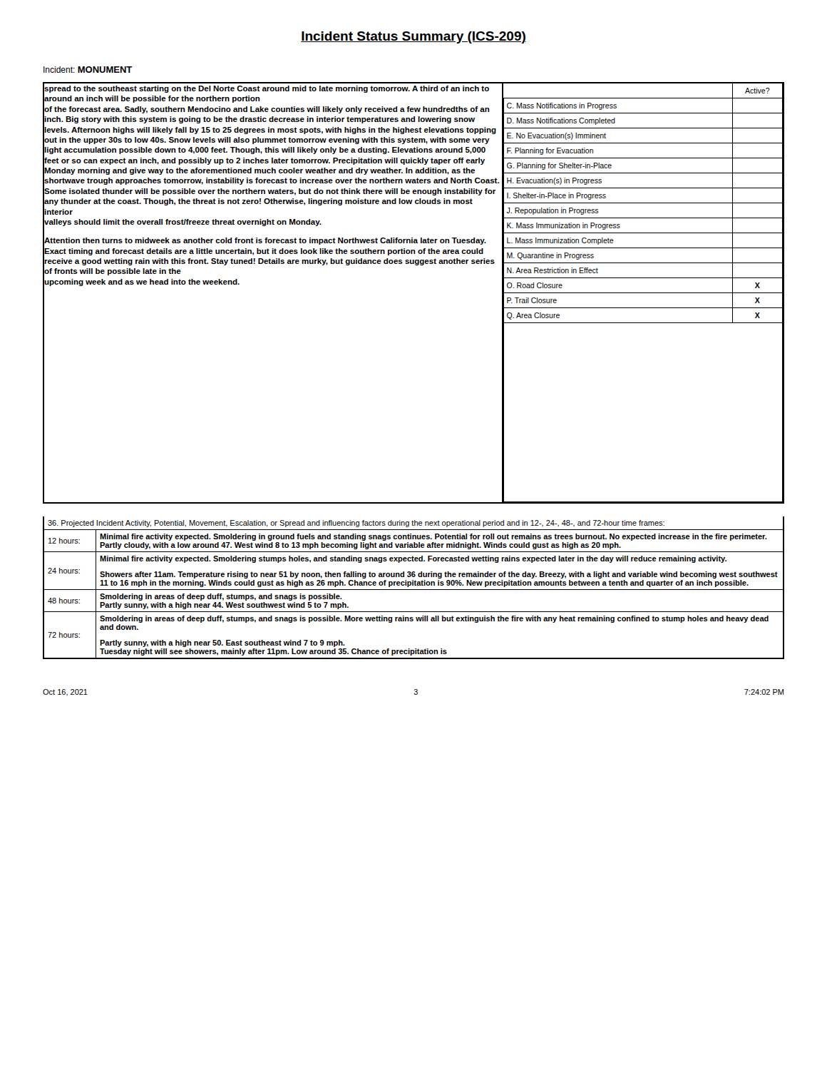Incident Status Summary (ICS-209)
Incident: MONUMENT
| spread to the southeast starting on the Del Norte Coast around mid to late morning tomorrow. A third of an inch to around an inch will be possible for the northern portion of the forecast area. Sadly, southern Mendocino and Lake counties will likely only received a few hundredths of an inch. Big story with this system is going to be the drastic decrease in interior temperatures and lowering snow levels. Afternoon highs will likely fall by 15 to 25 degrees in most spots, with highs in the highest elevations topping out in the upper 30s to low 40s. Snow levels will also plummet tomorrow evening with this system, with some very light accumulation possible down to 4,000 feet. Though, this will likely only be a dusting. Elevations around 5,000 feet or so can expect an inch, and possibly up to 2 inches later tomorrow. Precipitation will quickly taper off early Monday morning and give way to the aforementioned much cooler weather and dry weather. In addition, as the shortwave trough approaches tomorrow, instability is forecast to increase over the northern waters and North Coast. Some isolated thunder will be possible over the northern waters, but do not think there will be enough instability for any thunder at the coast. Though, the threat is not zero! Otherwise, lingering moisture and low clouds in most interior valleys should limit the overall frost/freeze threat overnight on Monday. Attention then turns to midweek as another cold front is forecast to impact Northwest California later on Tuesday. Exact timing and forecast details are a little uncertain, but it does look like the southern portion of the area could receive a good wetting rain with this front. Stay tuned! Details are murky, but guidance does suggest another series of fronts will be possible late in the upcoming week and as we head into the weekend. | / / Active? / / C. Mass Notifications in Progress / / / D. Mass Notifications Completed / / / E. No Evacuation(s) Imminent / / / F. Planning for Evacuation / / / G. Planning for Shelter-in-Place / / / H. Evacuation(s) in Progress / / / I. Shelter-in-Place in Progress / / / J. Repopulation in Progress / / / K. Mass Immunization in Progress / / / L. Mass Immunization Complete / / / M. Quarantine in Progress / / / N. Area Restriction in Effect / / / O. Road Closure / X / / P. Trail Closure / X / / Q. Area Closure / X / |
| 36. Projected Incident Activity, Potential, Movement, Escalation, or Spread and influencing factors during the next operational period and in 12-, 24-, 48-, and 72-hour time frames: |
| 12 hours: | Minimal fire activity expected. Smoldering in ground fuels and standing snags continues. Potential for roll out remains as trees burnout. No expected increase in the fire perimeter. Partly cloudy, with a low around 47. West wind 8 to 13 mph becoming light and variable after midnight. Winds could gust as high as 20 mph. |
| 24 hours: | Minimal fire activity expected. Smoldering stumps holes, and standing snags expected. Forecasted wetting rains expected later in the day will reduce remaining activity. Showers after 11am. Temperature rising to near 51 by noon, then falling to around 36 during the remainder of the day. Breezy, with a light and variable wind becoming west southwest 11 to 16 mph in the morning. Winds could gust as high as 26 mph. Chance of precipitation is 90%. New precipitation amounts between a tenth and quarter of an inch possible. |
| 48 hours: | Smoldering in areas of deep duff, stumps, and snags is possible. Partly sunny, with a high near 44. West southwest wind 5 to 7 mph. |
| 72 hours: | Smoldering in areas of deep duff, stumps, and snags is possible. More wetting rains will all but extinguish the fire with any heat remaining confined to stump holes and heavy dead and down. Partly sunny, with a high near 50. East southeast wind 7 to 9 mph. Tuesday night will see showers, mainly after 11pm. Low around 35. Chance of precipitation is |
Oct 16, 2021
3
7:24:02 PM